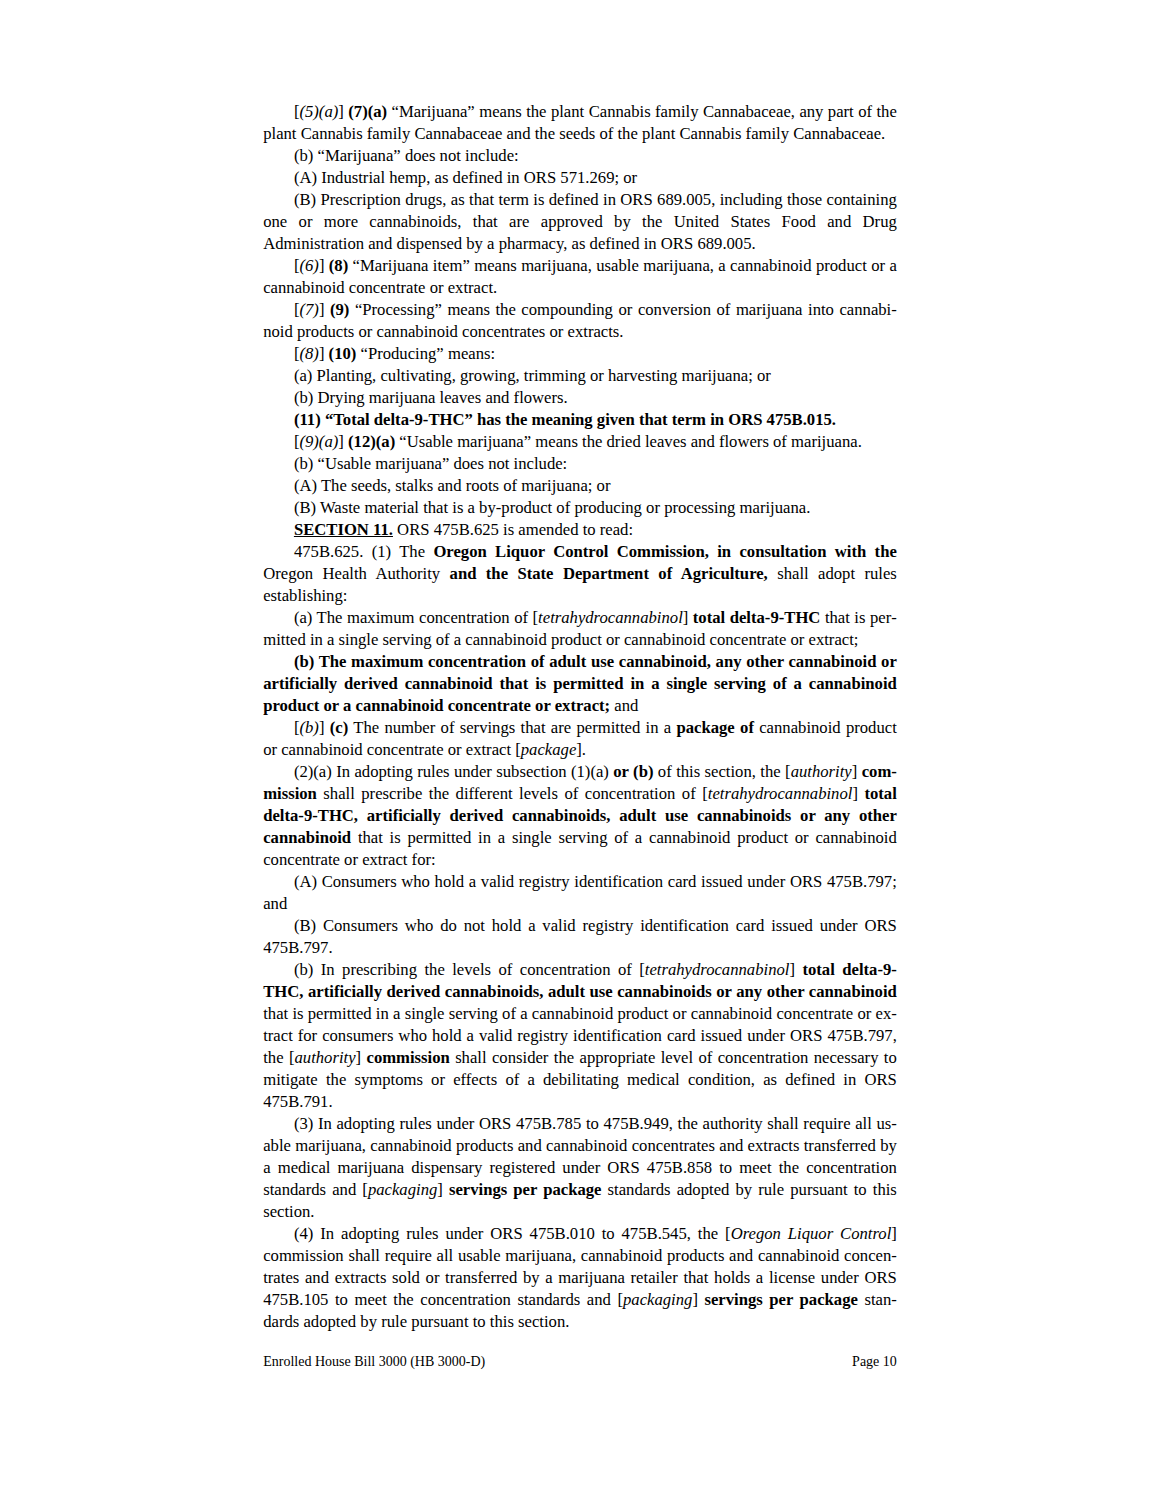[(5)(a)] (7)(a) “Marijuana” means the plant Cannabis family Cannabaceae, any part of the plant Cannabis family Cannabaceae and the seeds of the plant Cannabis family Cannabaceae.
(b) “Marijuana” does not include:
(A) Industrial hemp, as defined in ORS 571.269; or
(B) Prescription drugs, as that term is defined in ORS 689.005, including those containing one or more cannabinoids, that are approved by the United States Food and Drug Administration and dispensed by a pharmacy, as defined in ORS 689.005.
[(6)] (8) “Marijuana item” means marijuana, usable marijuana, a cannabinoid product or a cannabinoid concentrate or extract.
[(7)] (9) “Processing” means the compounding or conversion of marijuana into cannabinoid products or cannabinoid concentrates or extracts.
[(8)] (10) “Producing” means:
(a) Planting, cultivating, growing, trimming or harvesting marijuana; or
(b) Drying marijuana leaves and flowers.
(11) “Total delta-9-THC” has the meaning given that term in ORS 475B.015.
[(9)(a)] (12)(a) “Usable marijuana” means the dried leaves and flowers of marijuana.
(b) “Usable marijuana” does not include:
(A) The seeds, stalks and roots of marijuana; or
(B) Waste material that is a by-product of producing or processing marijuana.
SECTION 11. ORS 475B.625 is amended to read:
475B.625. (1) The Oregon Liquor Control Commission, in consultation with the Oregon Health Authority and the State Department of Agriculture, shall adopt rules establishing:
(a) The maximum concentration of [tetrahydrocannabinol] total delta-9-THC that is permitted in a single serving of a cannabinoid product or cannabinoid concentrate or extract;
(b) The maximum concentration of adult use cannabinoid, any other cannabinoid or artificially derived cannabinoid that is permitted in a single serving of a cannabinoid product or a cannabinoid concentrate or extract; and
[(b)] (c) The number of servings that are permitted in a package of cannabinoid product or cannabinoid concentrate or extract [package].
(2)(a) In adopting rules under subsection (1)(a) or (b) of this section, the [authority] commission shall prescribe the different levels of concentration of [tetrahydrocannabinol] total delta-9-THC, artificially derived cannabinoids, adult use cannabinoids or any other cannabinoid that is permitted in a single serving of a cannabinoid product or cannabinoid concentrate or extract for:
(A) Consumers who hold a valid registry identification card issued under ORS 475B.797; and
(B) Consumers who do not hold a valid registry identification card issued under ORS 475B.797.
(b) In prescribing the levels of concentration of [tetrahydrocannabinol] total delta-9-THC, artificially derived cannabinoids, adult use cannabinoids or any other cannabinoid that is permitted in a single serving of a cannabinoid product or cannabinoid concentrate or extract for consumers who hold a valid registry identification card issued under ORS 475B.797, the [authority] commission shall consider the appropriate level of concentration necessary to mitigate the symptoms or effects of a debilitating medical condition, as defined in ORS 475B.791.
(3) In adopting rules under ORS 475B.785 to 475B.949, the authority shall require all usable marijuana, cannabinoid products and cannabinoid concentrates and extracts transferred by a medical marijuana dispensary registered under ORS 475B.858 to meet the concentration standards and [packaging] servings per package standards adopted by rule pursuant to this section.
(4) In adopting rules under ORS 475B.010 to 475B.545, the [Oregon Liquor Control] commission shall require all usable marijuana, cannabinoid products and cannabinoid concentrates and extracts sold or transferred by a marijuana retailer that holds a license under ORS 475B.105 to meet the concentration standards and [packaging] servings per package standards adopted by rule pursuant to this section.
Enrolled House Bill 3000 (HB 3000-D) Page 10